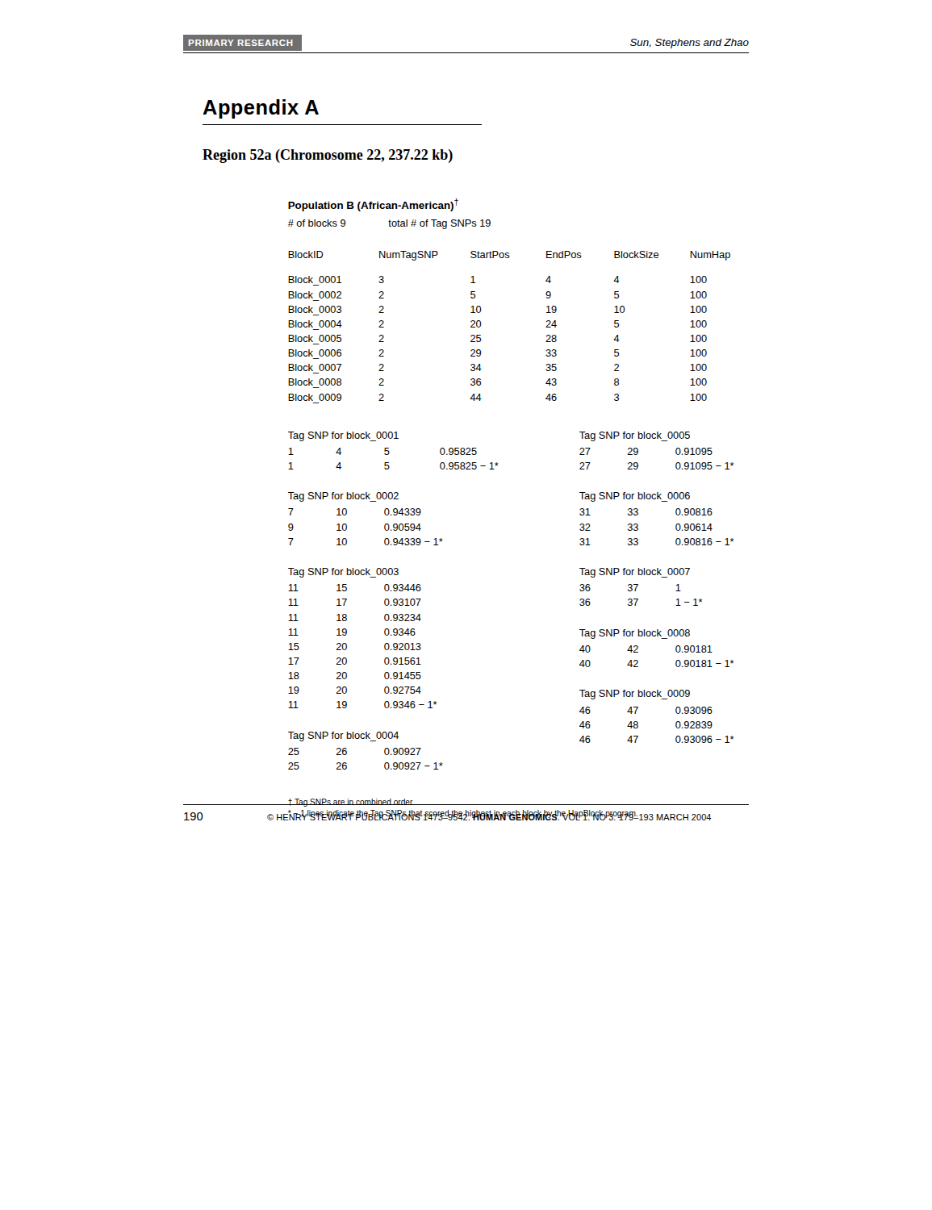PRIMARY RESEARCH
Sun, Stephens and Zhao
Appendix A
Region 52a (Chromosome 22, 237.22 kb)
Population B (African-American)†
# of blocks 9 total # of Tag SNPs 19
| BlockID | NumTagSNP | StartPos | EndPos | BlockSize | NumHap |
| --- | --- | --- | --- | --- | --- |
| Block_0001 | 3 | 1 | 4 | 4 | 100 |
| Block_0002 | 2 | 5 | 9 | 5 | 100 |
| Block_0003 | 2 | 10 | 19 | 10 | 100 |
| Block_0004 | 2 | 20 | 24 | 5 | 100 |
| Block_0005 | 2 | 25 | 28 | 4 | 100 |
| Block_0006 | 2 | 29 | 33 | 5 | 100 |
| Block_0007 | 2 | 34 | 35 | 2 | 100 |
| Block_0008 | 2 | 36 | 43 | 8 | 100 |
| Block_0009 | 2 | 44 | 46 | 3 | 100 |
Tag SNP for block_0001
| 1 | 4 | 5 | 0.95825 |
| 1 | 4 | 5 | 0.95825 − 1* |
Tag SNP for block_0002
| 7 | 10 | 0.94339 |
| 9 | 10 | 0.90594 |
| 7 | 10 | 0.94339 − 1* |
Tag SNP for block_0003
| 11 | 15 | 0.93446 |
| 11 | 17 | 0.93107 |
| 11 | 18 | 0.93234 |
| 11 | 19 | 0.9346 |
| 15 | 20 | 0.92013 |
| 17 | 20 | 0.91561 |
| 18 | 20 | 0.91455 |
| 19 | 20 | 0.92754 |
| 11 | 19 | 0.9346 − 1* |
Tag SNP for block_0004
| 25 | 26 | 0.90927 |
| 25 | 26 | 0.90927 − 1* |
Tag SNP for block_0005
| 27 | 29 | 0.91095 |
| 27 | 29 | 0.91095 − 1* |
Tag SNP for block_0006
| 31 | 33 | 0.90816 |
| 32 | 33 | 0.90614 |
| 31 | 33 | 0.90816 − 1* |
Tag SNP for block_0007
| 36 | 37 | 1 |
| 36 | 37 | 1 − 1* |
Tag SNP for block_0008
| 40 | 42 | 0.90181 |
| 40 | 42 | 0.90181 − 1* |
Tag SNP for block_0009
| 46 | 47 | 0.93096 |
| 46 | 48 | 0.92839 |
| 46 | 47 | 0.93096 − 1* |
† Tag SNPs are in combined order.
* − 1 lines indicate the Tag SNPs that scored the highest in each block by the HapBlock program.
190
© HENRY STEWART PUBLICATIONS 1473–9542. HUMAN GENOMICS. VOL 1. NO 3. 179–193 MARCH 2004